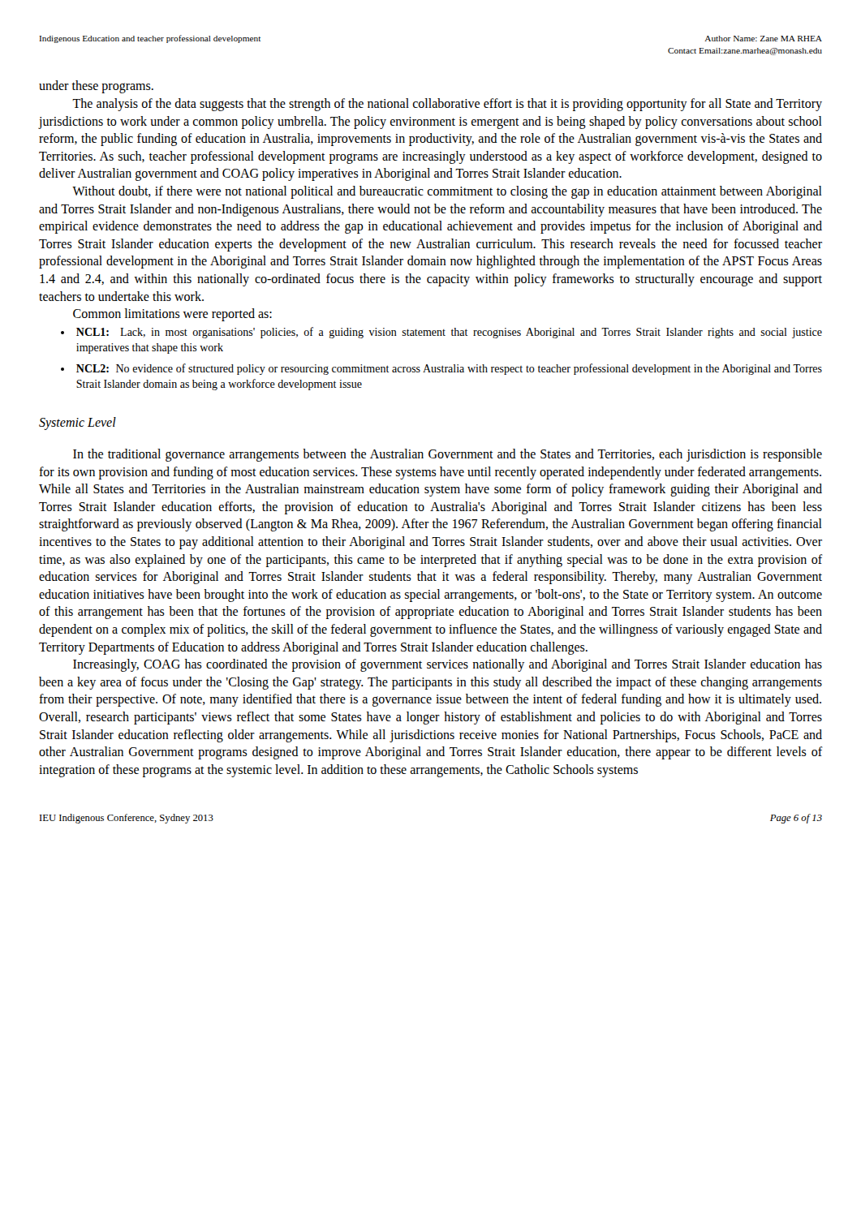Indigenous Education and teacher professional development
Author Name: Zane MA RHEA
Contact Email:zane.marhea@monash.edu
under these programs.
The analysis of the data suggests that the strength of the national collaborative effort is that it is providing opportunity for all State and Territory jurisdictions to work under a common policy umbrella. The policy environment is emergent and is being shaped by policy conversations about school reform, the public funding of education in Australia, improvements in productivity, and the role of the Australian government vis-à-vis the States and Territories. As such, teacher professional development programs are increasingly understood as a key aspect of workforce development, designed to deliver Australian government and COAG policy imperatives in Aboriginal and Torres Strait Islander education.
Without doubt, if there were not national political and bureaucratic commitment to closing the gap in education attainment between Aboriginal and Torres Strait Islander and non-Indigenous Australians, there would not be the reform and accountability measures that have been introduced. The empirical evidence demonstrates the need to address the gap in educational achievement and provides impetus for the inclusion of Aboriginal and Torres Strait Islander education experts the development of the new Australian curriculum. This research reveals the need for focussed teacher professional development in the Aboriginal and Torres Strait Islander domain now highlighted through the implementation of the APST Focus Areas 1.4 and 2.4, and within this nationally co-ordinated focus there is the capacity within policy frameworks to structurally encourage and support teachers to undertake this work.
Common limitations were reported as:
NCL1: Lack, in most organisations' policies, of a guiding vision statement that recognises Aboriginal and Torres Strait Islander rights and social justice imperatives that shape this work
NCL2: No evidence of structured policy or resourcing commitment across Australia with respect to teacher professional development in the Aboriginal and Torres Strait Islander domain as being a workforce development issue
Systemic Level
In the traditional governance arrangements between the Australian Government and the States and Territories, each jurisdiction is responsible for its own provision and funding of most education services. These systems have until recently operated independently under federated arrangements. While all States and Territories in the Australian mainstream education system have some form of policy framework guiding their Aboriginal and Torres Strait Islander education efforts, the provision of education to Australia's Aboriginal and Torres Strait Islander citizens has been less straightforward as previously observed (Langton & Ma Rhea, 2009). After the 1967 Referendum, the Australian Government began offering financial incentives to the States to pay additional attention to their Aboriginal and Torres Strait Islander students, over and above their usual activities. Over time, as was also explained by one of the participants, this came to be interpreted that if anything special was to be done in the extra provision of education services for Aboriginal and Torres Strait Islander students that it was a federal responsibility. Thereby, many Australian Government education initiatives have been brought into the work of education as special arrangements, or 'bolt-ons', to the State or Territory system. An outcome of this arrangement has been that the fortunes of the provision of appropriate education to Aboriginal and Torres Strait Islander students has been dependent on a complex mix of politics, the skill of the federal government to influence the States, and the willingness of variously engaged State and Territory Departments of Education to address Aboriginal and Torres Strait Islander education challenges.
Increasingly, COAG has coordinated the provision of government services nationally and Aboriginal and Torres Strait Islander education has been a key area of focus under the 'Closing the Gap' strategy. The participants in this study all described the impact of these changing arrangements from their perspective. Of note, many identified that there is a governance issue between the intent of federal funding and how it is ultimately used. Overall, research participants' views reflect that some States have a longer history of establishment and policies to do with Aboriginal and Torres Strait Islander education reflecting older arrangements. While all jurisdictions receive monies for National Partnerships, Focus Schools, PaCE and other Australian Government programs designed to improve Aboriginal and Torres Strait Islander education, there appear to be different levels of integration of these programs at the systemic level. In addition to these arrangements, the Catholic Schools systems
IEU Indigenous Conference, Sydney 2013
Page 6 of 13